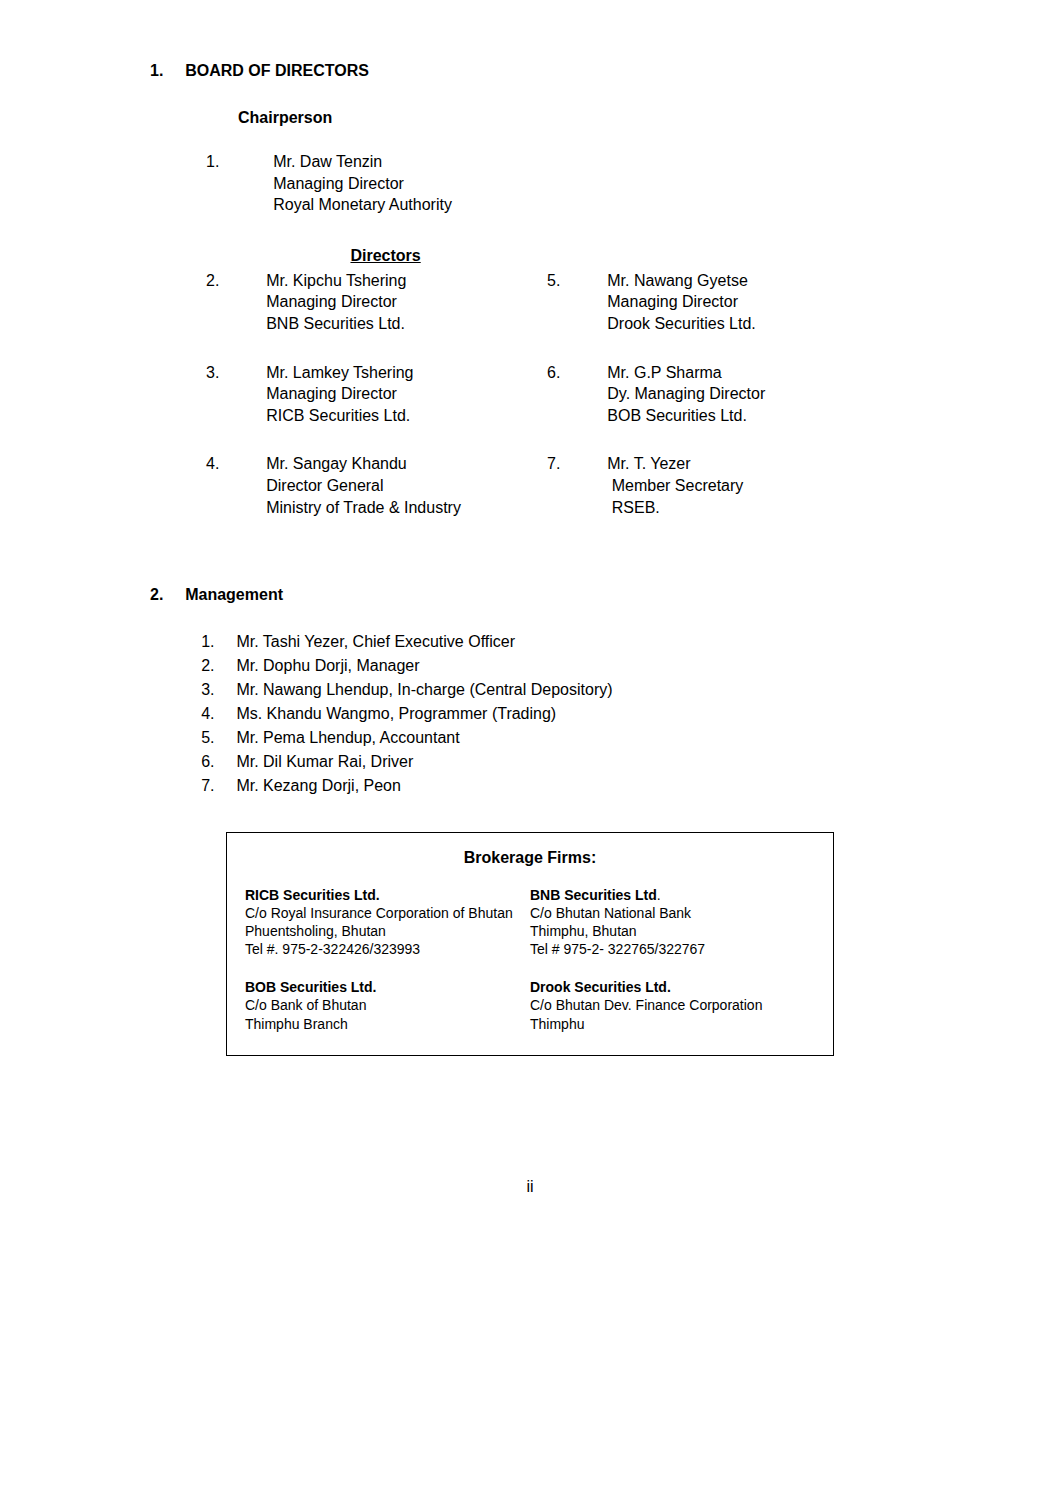1. BOARD OF DIRECTORS
Chairperson
1.
Mr. Daw Tenzin
Managing Director
Royal Monetary Authority
Directors
| 2. | Mr. Kipchu Tshering Managing Director BNB Securities Ltd. | 5. | Mr. Nawang Gyetse Managing Director Drook Securities Ltd. |
| 3. | Mr. Lamkey Tshering Managing Director RICB Securities Ltd. | 6. | Mr. G.P Sharma Dy. Managing Director BOB Securities Ltd. |
| 4. | Mr. Sangay Khandu Director General Ministry of Trade & Industry | 7. | Mr. T. Yezer Member Secretary RSEB. |
2. Management
1. Mr. Tashi Yezer, Chief Executive Officer
2. Mr. Dophu Dorji, Manager
3. Mr. Nawang Lhendup, In-charge (Central Depository)
4. Ms. Khandu Wangmo, Programmer (Trading)
5. Mr. Pema Lhendup, Accountant
6. Mr. Dil Kumar Rai, Driver
7. Mr. Kezang Dorji, Peon
Brokerage Firms:
| RICB Securities Ltd. C/o Royal Insurance Corporation of Bhutan Phuentsholing, Bhutan Tel #. 975-2-322426/323993 | BNB Securities Ltd . C/o Bhutan National Bank Thimphu, Bhutan Tel # 975-2- 322765/322767 |
| BOB Securities Ltd. C/o Bank of Bhutan Thimphu Branch | Drook Securities Ltd. C/o Bhutan Dev. Finance Corporation Thimphu |
ii